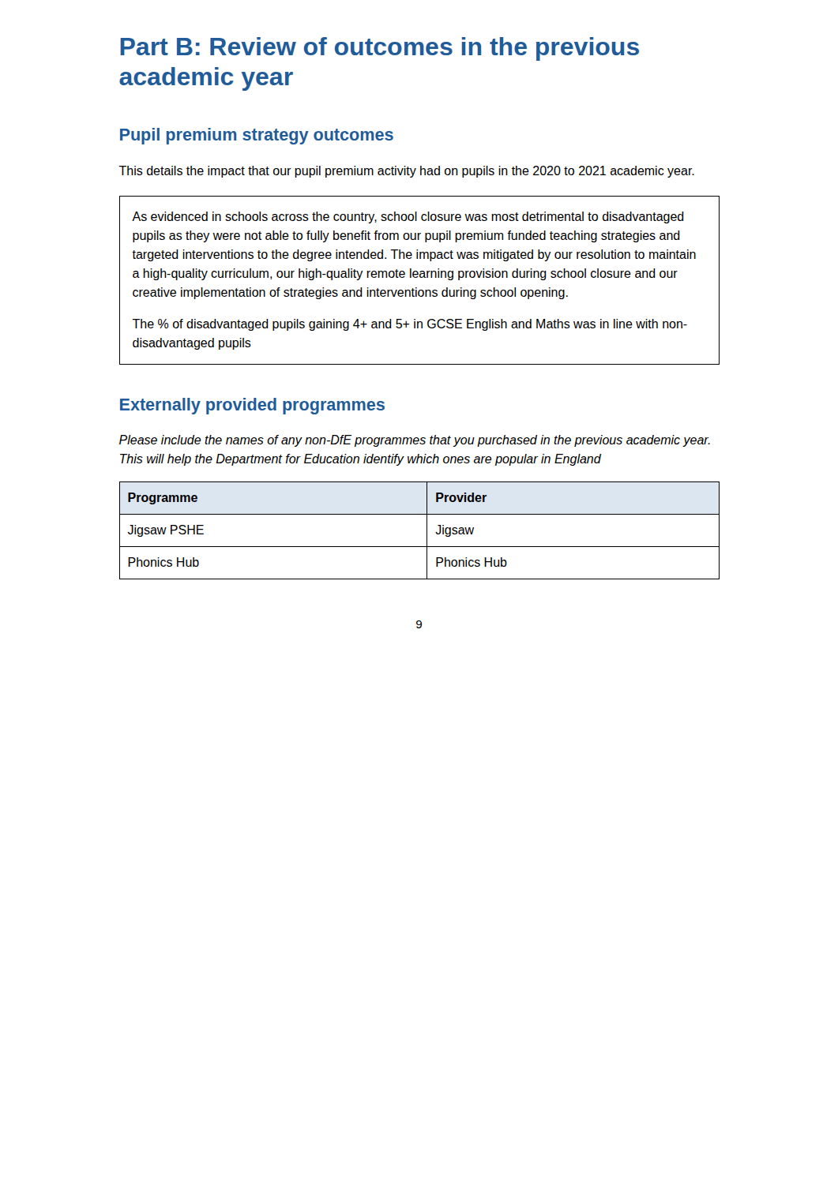Part B: Review of outcomes in the previous academic year
Pupil premium strategy outcomes
This details the impact that our pupil premium activity had on pupils in the 2020 to 2021 academic year.
As evidenced in schools across the country, school closure was most detrimental to disadvantaged pupils as they were not able to fully benefit from our pupil premium funded teaching strategies and targeted interventions to the degree intended. The impact was mitigated by our resolution to maintain a high-quality curriculum, our high-quality remote learning provision during school closure and our creative implementation of strategies and interventions during school opening.
The % of disadvantaged pupils gaining 4+ and 5+ in GCSE English and Maths was in line with non-disadvantaged pupils
Externally provided programmes
Please include the names of any non-DfE programmes that you purchased in the previous academic year. This will help the Department for Education identify which ones are popular in England
| Programme | Provider |
| --- | --- |
| Jigsaw PSHE | Jigsaw |
| Phonics Hub | Phonics Hub |
9